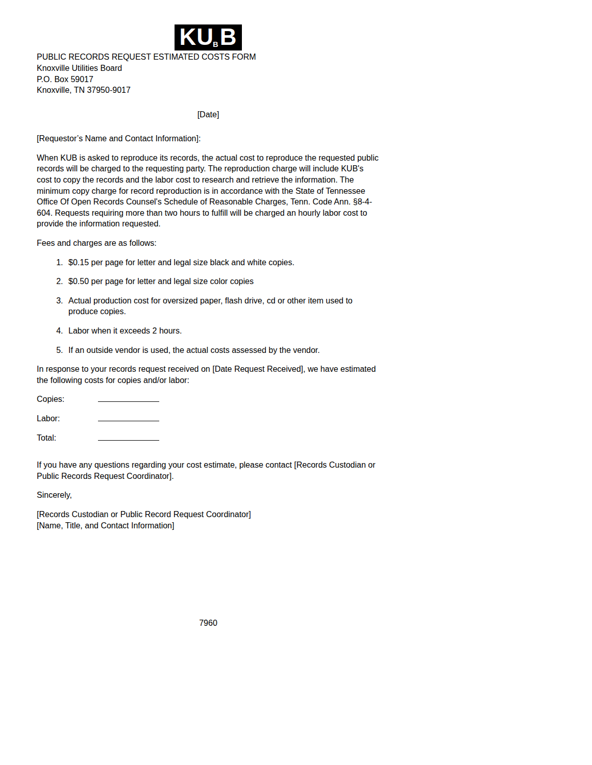KUBB
PUBLIC RECORDS REQUEST ESTIMATED COSTS FORM
Knoxville Utilities Board
P.O. Box 59017
Knoxville, TN 37950-9017
[Date]
[Requestor’s Name and Contact Information]:
When KUB is asked to reproduce its records, the actual cost to reproduce the requested public records will be charged to the requesting party. The reproduction charge will include KUB's cost to copy the records and the labor cost to research and retrieve the information. The minimum copy charge for record reproduction is in accordance with the State of Tennessee Office Of Open Records Counsel's Schedule of Reasonable Charges, Tenn. Code Ann. §8-4-604. Requests requiring more than two hours to fulfill will be charged an hourly labor cost to provide the information requested.
Fees and charges are as follows:
$0.15 per page for letter and legal size black and white copies.
$0.50 per page for letter and legal size color copies
Actual production cost for oversized paper, flash drive, cd or other item used to produce copies.
Labor when it exceeds 2 hours.
If an outside vendor is used, the actual costs assessed by the vendor.
In response to your records request received on [Date Request Received], we have estimated the following costs for copies and/or labor:
| Copies: | |
| Labor: | |
| Total: | |
If you have any questions regarding your cost estimate, please contact [Records Custodian or Public Records Request Coordinator].
Sincerely,
[Records Custodian or Public Record Request Coordinator]
[Name, Title, and Contact Information]
7960